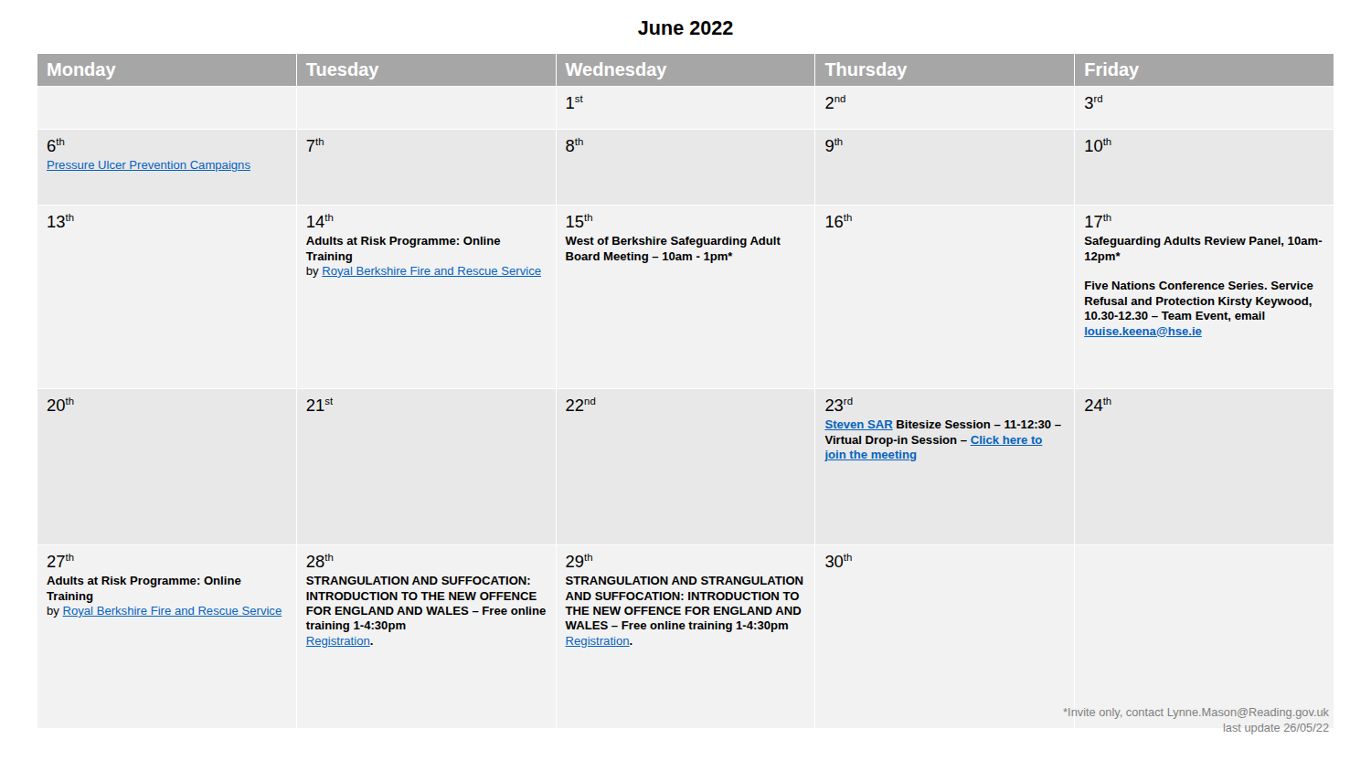June 2022
| Monday | Tuesday | Wednesday | Thursday | Friday |
| --- | --- | --- | --- | --- |
| | | 1 st | 2 nd | 3 rd |
| 6 th Pressure Ulcer Prevention Campaigns | 7 th | 8 th | 9 th | 10 th |
| 13 th | 14 th Adults at Risk Programme: Online Training by Royal Berkshire Fire and Rescue Service | 15 th West of Berkshire Safeguarding Adult Board Meeting – 10am - 1pm* | 16 th | 17 th Safeguarding Adults Review Panel, 10am-12pm* Five Nations Conference Series. Service Refusal and Protection Kirsty Keywood, 10.30-12.30 – Team Event, email louise.keena@hse.ie |
| 20 th | 21 st | 22 nd | 23 rd Steven SAR Bitesize Session – 11-12:30 – Virtual Drop-in Session – Click here to join the meeting | 24 th |
| 27 th Adults at Risk Programme: Online Training by Royal Berkshire Fire and Rescue Service | 28 th STRANGULATION AND SUFFOCATION: INTRODUCTION TO THE NEW OFFENCE FOR ENGLAND AND WALES – Free online training 1-4:30pm Registration . | 29 th STRANGULATION AND STRANGULATION AND SUFFOCATION: INTRODUCTION TO THE NEW OFFENCE FOR ENGLAND AND WALES – Free online training 1-4:30pm Registration . | 30 th | |
*Invite only, contact Lynne.Mason@Reading.gov.uk
last update 26/05/22